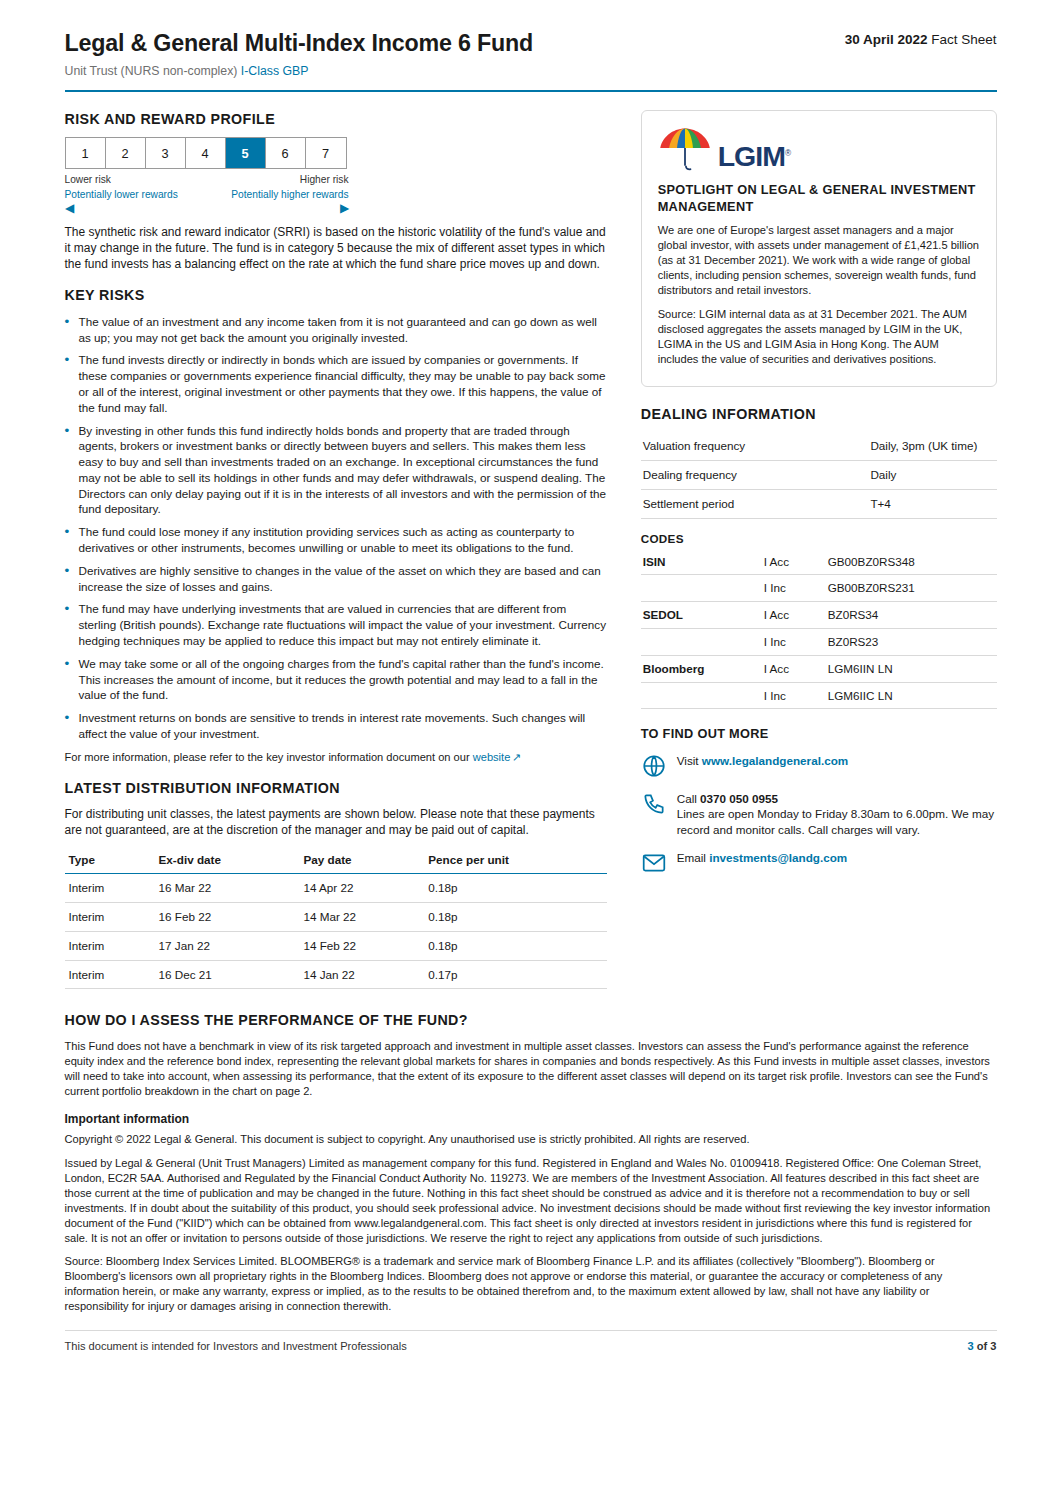Legal & General Multi-Index Income 6 Fund
Unit Trust (NURS non-complex) I-Class GBP
30 April 2022 Fact Sheet
Risk and Reward Profile
1
2
3
4
5
6
7
Lower risk Higher risk
Potentially lower rewards Potentially higher rewards
◀▶
The synthetic risk and reward indicator (SRRI) is based on the historic volatility of the fund's value and it may change in the future. The fund is in category 5 because the mix of different asset types in which the fund invests has a balancing effect on the rate at which the fund share price moves up and down.
Key Risks
The value of an investment and any income taken from it is not guaranteed and can go down as well as up; you may not get back the amount you originally invested.
The fund invests directly or indirectly in bonds which are issued by companies or governments. If these companies or governments experience financial difficulty, they may be unable to pay back some or all of the interest, original investment or other payments that they owe. If this happens, the value of the fund may fall.
By investing in other funds this fund indirectly holds bonds and property that are traded through agents, brokers or investment banks or directly between buyers and sellers. This makes them less easy to buy and sell than investments traded on an exchange. In exceptional circumstances the fund may not be able to sell its holdings in other funds and may defer withdrawals, or suspend dealing. The Directors can only delay paying out if it is in the interests of all investors and with the permission of the fund depositary.
The fund could lose money if any institution providing services such as acting as counterparty to derivatives or other instruments, becomes unwilling or unable to meet its obligations to the fund.
Derivatives are highly sensitive to changes in the value of the asset on which they are based and can increase the size of losses and gains.
The fund may have underlying investments that are valued in currencies that are different from sterling (British pounds). Exchange rate fluctuations will impact the value of your investment. Currency hedging techniques may be applied to reduce this impact but may not entirely eliminate it.
We may take some or all of the ongoing charges from the fund's capital rather than the fund's income. This increases the amount of income, but it reduces the growth potential and may lead to a fall in the value of the fund.
Investment returns on bonds are sensitive to trends in interest rate movements. Such changes will affect the value of your investment.
For more information, please refer to the key investor information document on our website
Latest Distribution Information
For distributing unit classes, the latest payments are shown below. Please note that these payments are not guaranteed, are at the discretion of the manager and may be paid out of capital.
| Type | Ex-div date | Pay date | Pence per unit |
| --- | --- | --- | --- |
| Interim | 16 Mar 22 | 14 Apr 22 | 0.18p |
| Interim | 16 Feb 22 | 14 Mar 22 | 0.18p |
| Interim | 17 Jan 22 | 14 Feb 22 | 0.18p |
| Interim | 16 Dec 21 | 14 Jan 22 | 0.17p |
LGIM®
Spotlight on Legal & General Investment Management
We are one of Europe's largest asset managers and a major global investor, with assets under management of £1,421.5 billion (as at 31 December 2021). We work with a wide range of global clients, including pension schemes, sovereign wealth funds, fund distributors and retail investors.
Source: LGIM internal data as at 31 December 2021. The AUM disclosed aggregates the assets managed by LGIM in the UK, LGIMA in the US and LGIM Asia in Hong Kong. The AUM includes the value of securities and derivatives positions.
Dealing Information
| Valuation frequency | | Daily, 3pm (UK time) |
| Dealing frequency | | Daily |
| Settlement period | | T+4 |
Codes
| ISIN | I Acc | GB00BZ0RS348 |
| | I Inc | GB00BZ0RS231 |
| SEDOL | I Acc | BZ0RS34 |
| | I Inc | BZ0RS23 |
| Bloomberg | I Acc | LGM6IIN LN |
| | I Inc | LGM6IIC LN |
To find out more
Visit www.legalandgeneral.com
Call 0370 050 0955
Lines are open Monday to Friday 8.30am to 6.00pm. We may record and monitor calls. Call charges will vary.
Email investments@landg.com
How do I assess the performance of the fund?
This Fund does not have a benchmark in view of its risk targeted approach and investment in multiple asset classes. Investors can assess the Fund's performance against the reference equity index and the reference bond index, representing the relevant global markets for shares in companies and bonds respectively. As this Fund invests in multiple asset classes, investors will need to take into account, when assessing its performance, that the extent of its exposure to the different asset classes will depend on its target risk profile. Investors can see the Fund's current portfolio breakdown in the chart on page 2.
Important information
Copyright © 2022 Legal & General. This document is subject to copyright. Any unauthorised use is strictly prohibited. All rights are reserved.
Issued by Legal & General (Unit Trust Managers) Limited as management company for this fund. Registered in England and Wales No. 01009418. Registered Office: One Coleman Street, London, EC2R 5AA. Authorised and Regulated by the Financial Conduct Authority No. 119273. We are members of the Investment Association. All features described in this fact sheet are those current at the time of publication and may be changed in the future. Nothing in this fact sheet should be construed as advice and it is therefore not a recommendation to buy or sell investments. If in doubt about the suitability of this product, you should seek professional advice. No investment decisions should be made without first reviewing the key investor information document of the Fund ("KIID") which can be obtained from www.legalandgeneral.com. This fact sheet is only directed at investors resident in jurisdictions where this fund is registered for sale. It is not an offer or invitation to persons outside of those jurisdictions. We reserve the right to reject any applications from outside of such jurisdictions.
Source: Bloomberg Index Services Limited. BLOOMBERG® is a trademark and service mark of Bloomberg Finance L.P. and its affiliates (collectively "Bloomberg"). Bloomberg or Bloomberg's licensors own all proprietary rights in the Bloomberg Indices. Bloomberg does not approve or endorse this material, or guarantee the accuracy or completeness of any information herein, or make any warranty, express or implied, as to the results to be obtained therefrom and, to the maximum extent allowed by law, shall not have any liability or responsibility for injury or damages arising in connection therewith.
This document is intended for Investors and Investment Professionals
3 of 3